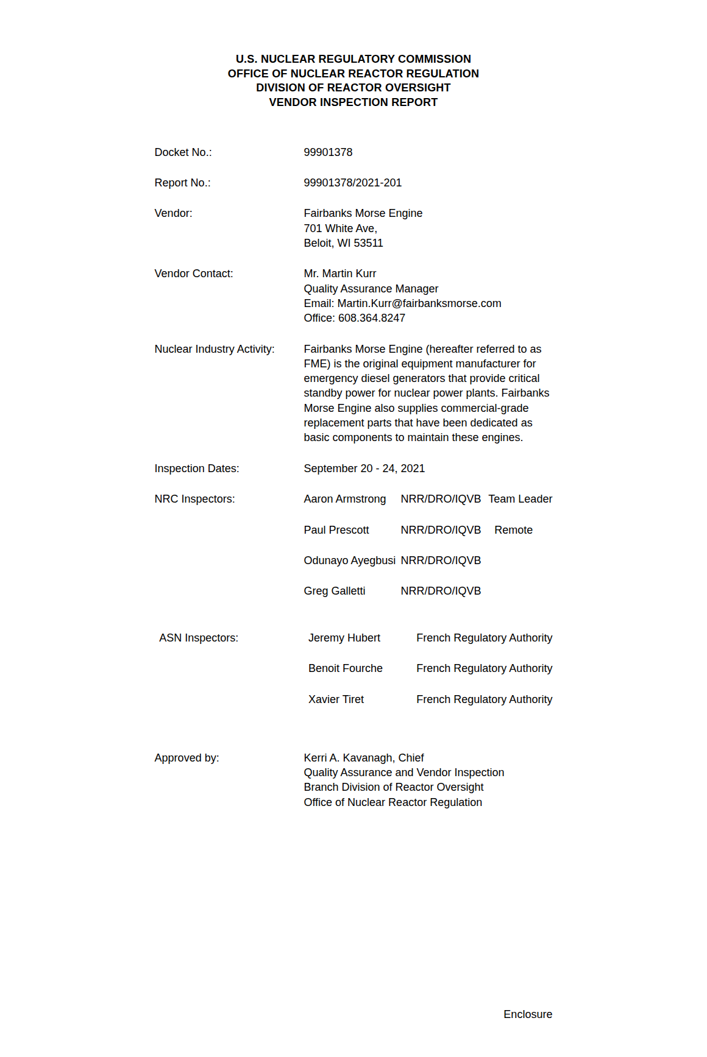U.S. NUCLEAR REGULATORY COMMISSION
OFFICE OF NUCLEAR REACTOR REGULATION
DIVISION OF REACTOR OVERSIGHT
VENDOR INSPECTION REPORT
| Docket No.: | 99901378 |
| Report No.: | 99901378/2021-201 |
| Vendor: | Fairbanks Morse Engine 701 White Ave, Beloit, WI 53511 |
| Vendor Contact: | Mr. Martin Kurr Quality Assurance Manager Email: Martin.Kurr@fairbanksmorse.com Office: 608.364.8247 |
| Nuclear Industry Activity: | Fairbanks Morse Engine (hereafter referred to as FME) is the original equipment manufacturer for emergency diesel generators that provide critical standby power for nuclear power plants. Fairbanks Morse Engine also supplies commercial-grade replacement parts that have been dedicated as basic components to maintain these engines. |
| Inspection Dates: | September 20 - 24, 2021 |
| NRC Inspectors: | / Aaron Armstrong / NRR/DRO/IQVB / Team Leader / / Paul Prescott / NRR/DRO/IQVB / Remote / / Odunayo Ayegbusi / NRR/DRO/IQVB / / / Greg Galletti / NRR/DRO/IQVB / / |
| ASN Inspectors: | / Jeremy Hubert / French Regulatory Authority / / Benoit Fourche / French Regulatory Authority / / Xavier Tiret / French Regulatory Authority / |
| Approved by: | Kerri A. Kavanagh, Chief Quality Assurance and Vendor Inspection Branch Division of Reactor Oversight Office of Nuclear Reactor Regulation |
Enclosure